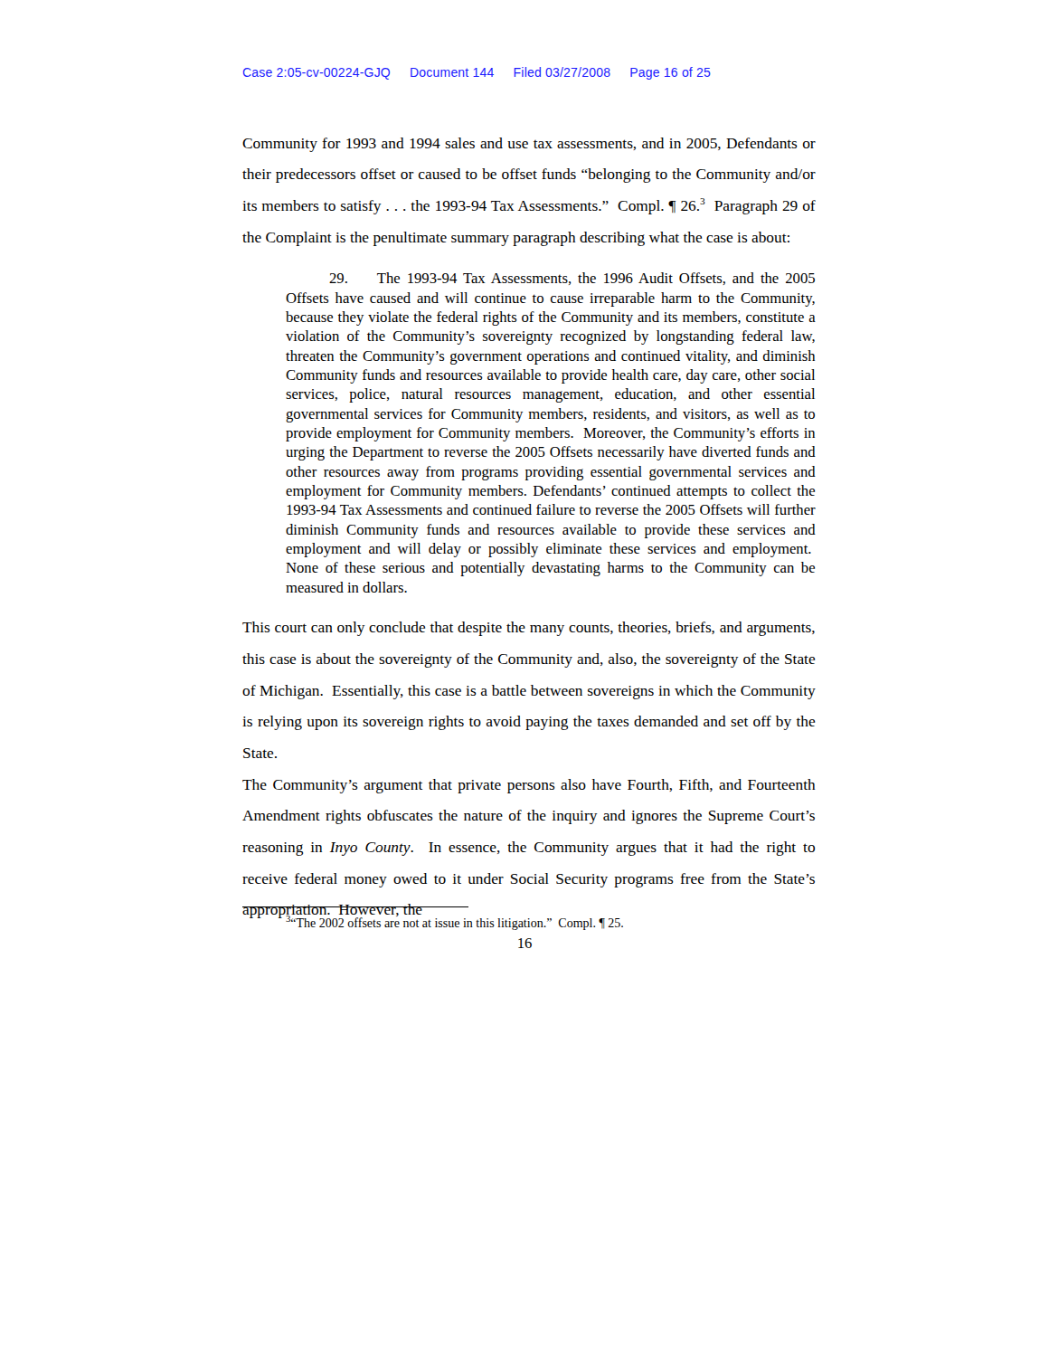Case 2:05-cv-00224-GJQ Document 144 Filed 03/27/2008 Page 16 of 25
Community for 1993 and 1994 sales and use tax assessments, and in 2005, Defendants or their predecessors offset or caused to be offset funds “belonging to the Community and/or its members to satisfy . . . the 1993-94 Tax Assessments.” Compl. ¶ 26.3 Paragraph 29 of the Complaint is the penultimate summary paragraph describing what the case is about:
29. The 1993-94 Tax Assessments, the 1996 Audit Offsets, and the 2005 Offsets have caused and will continue to cause irreparable harm to the Community, because they violate the federal rights of the Community and its members, constitute a violation of the Community’s sovereignty recognized by longstanding federal law, threaten the Community’s government operations and continued vitality, and diminish Community funds and resources available to provide health care, day care, other social services, police, natural resources management, education, and other essential governmental services for Community members, residents, and visitors, as well as to provide employment for Community members. Moreover, the Community’s efforts in urging the Department to reverse the 2005 Offsets necessarily have diverted funds and other resources away from programs providing essential governmental services and employment for Community members. Defendants’ continued attempts to collect the 1993-94 Tax Assessments and continued failure to reverse the 2005 Offsets will further diminish Community funds and resources available to provide these services and employment and will delay or possibly eliminate these services and employment. None of these serious and potentially devastating harms to the Community can be measured in dollars.
This court can only conclude that despite the many counts, theories, briefs, and arguments, this case is about the sovereignty of the Community and, also, the sovereignty of the State of Michigan. Essentially, this case is a battle between sovereigns in which the Community is relying upon its sovereign rights to avoid paying the taxes demanded and set off by the State.
The Community’s argument that private persons also have Fourth, Fifth, and Fourteenth Amendment rights obfuscates the nature of the inquiry and ignores the Supreme Court’s reasoning in Inyo County. In essence, the Community argues that it had the right to receive federal money owed to it under Social Security programs free from the State’s appropriation. However, the
3“The 2002 offsets are not at issue in this litigation.” Compl. ¶ 25.
16